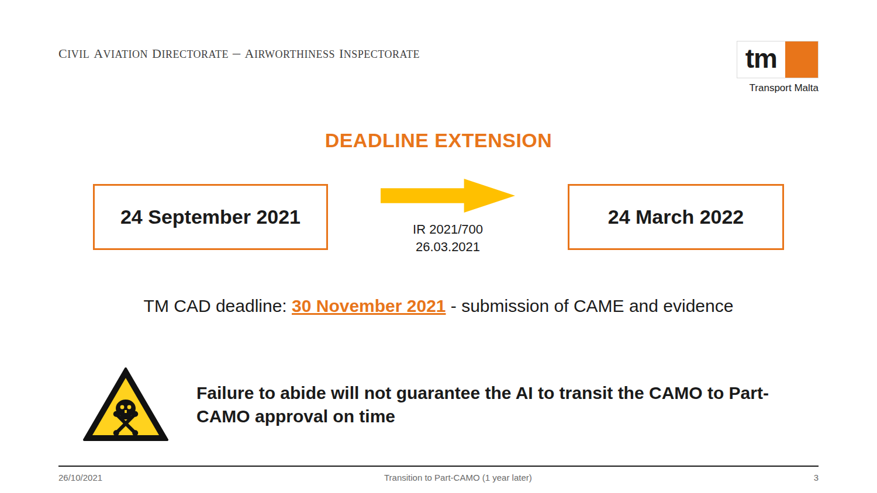Civil Aviation Directorate – Airworthiness Inspectorate
tm
Transport Malta
DEADLINE EXTENSION
24 September 2021
IR 2021/700
26.03.2021
24 March 2022
TM CAD deadline: 30 November 2021 - submission of CAME and evidence
Failure to abide will not guarantee the AI to transit the CAMO to Part-CAMO approval on time
26/10/2021
Transition to Part-CAMO (1 year later)
3